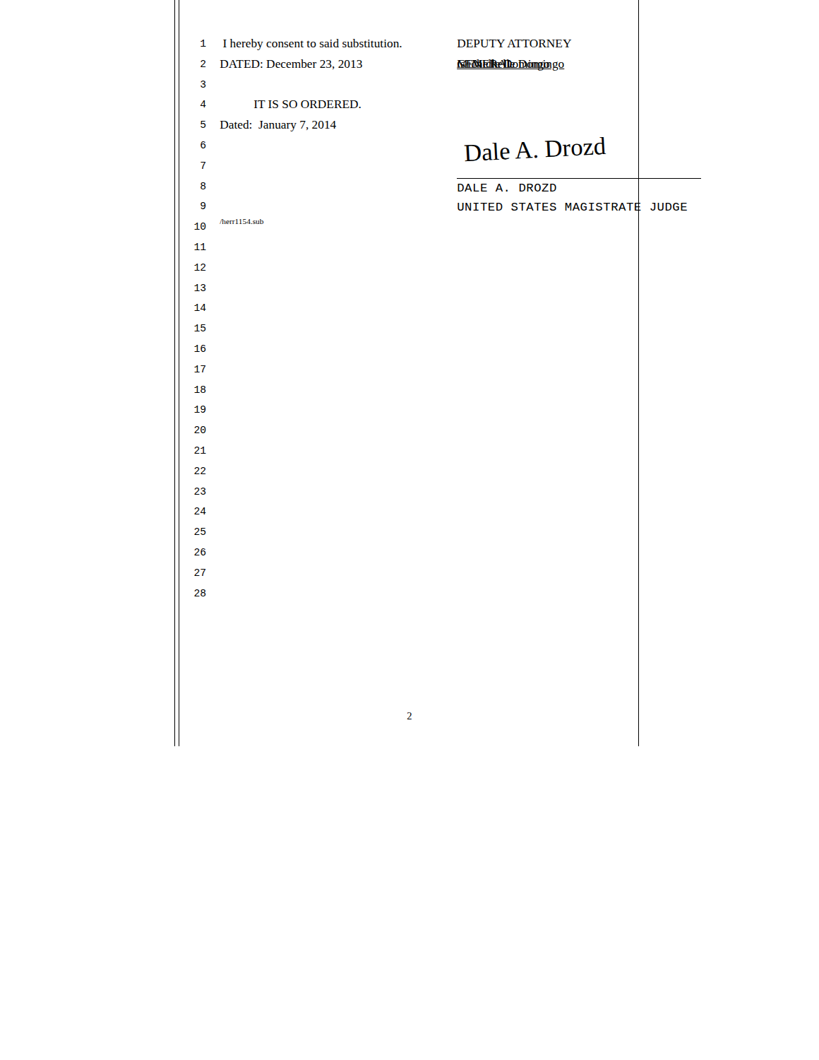1
2
3
4
5
6
7
8
9
10
11
12
13
14
15
16
17
18
19
20
21
22
23
24
25
26
27
28
I hereby consent to said substitution.
DEPUTY ATTORNEY GENERAL
DATED: December 23, 2013
/s/ Michelle Domingo
Michelle Domingo
IT IS SO ORDERED.
Dated: January 7, 2014
Dale A. Drozd
DALE A. DROZD
UNITED STATES MAGISTRATE JUDGE
/herr1154.sub
2